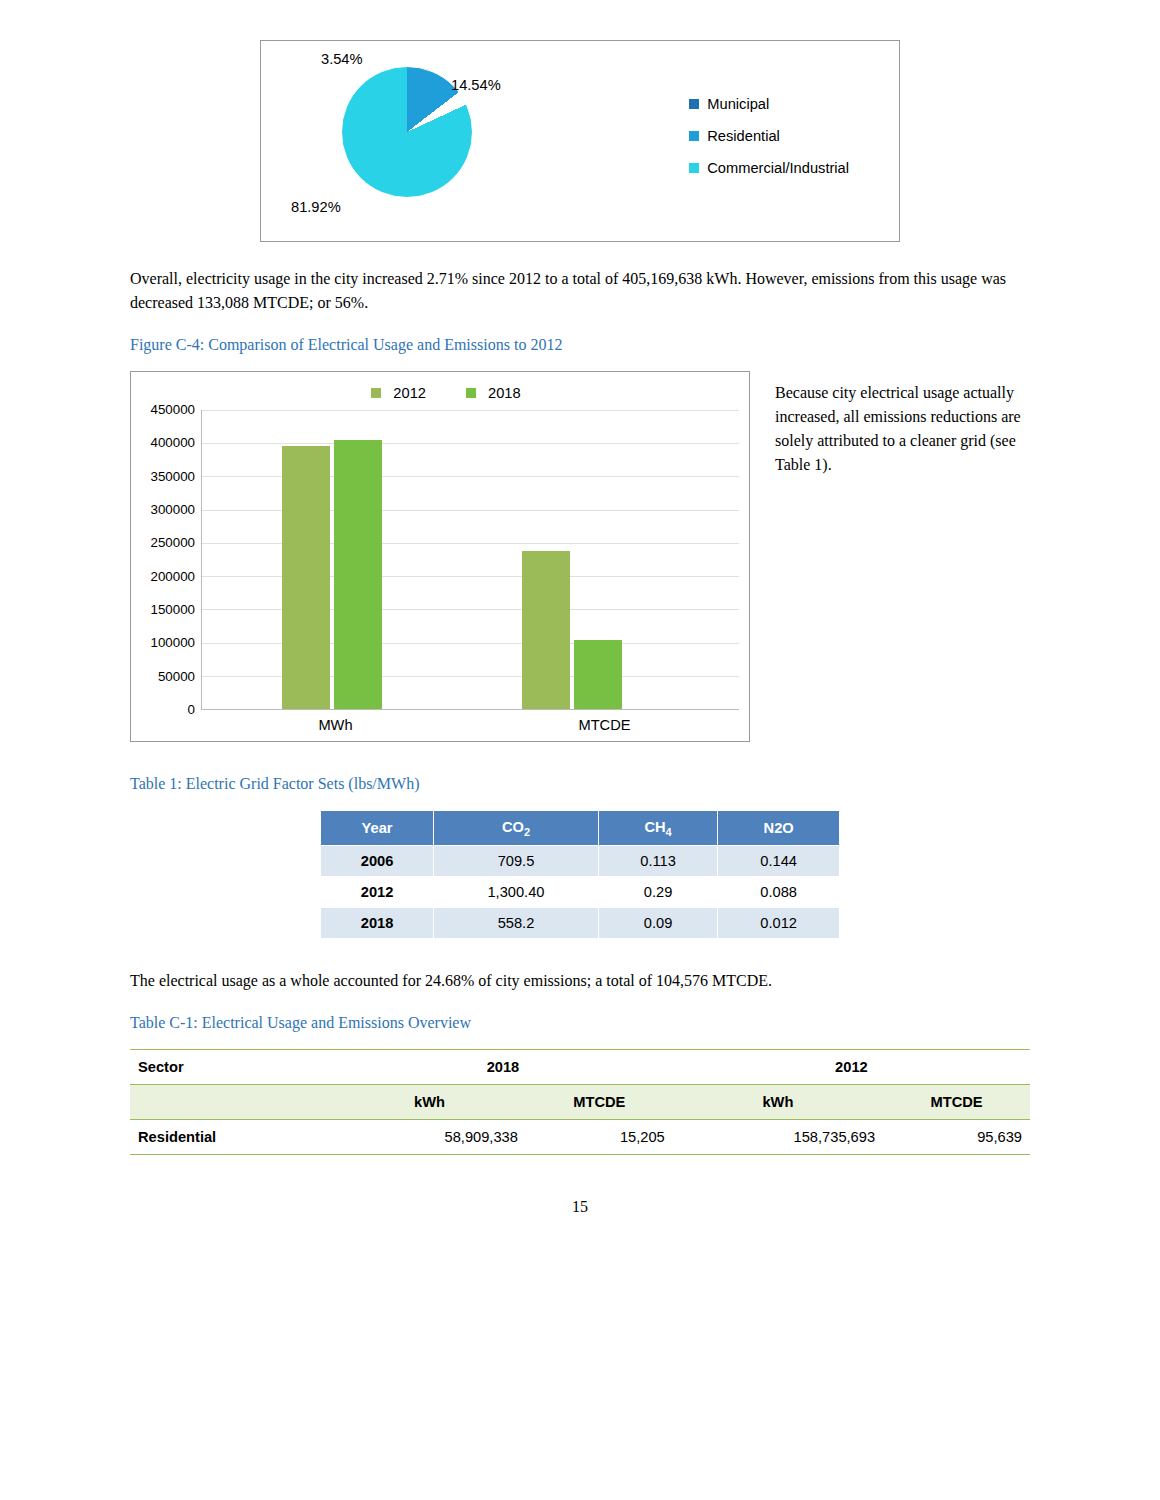3.54%
14.54%
81.92%
Municipal
Residential
Commercial/Industrial
Overall, electricity usage in the city increased 2.71% since 2012 to a total of 405,169,638 kWh. However, emissions from this usage was decreased 133,088 MTCDE; or 56%.
Figure C-4: Comparison of Electrical Usage and Emissions to 2012
2012 2018
450000
400000
350000
300000
250000
200000
150000
100000
50000
0
MWh MTCDE
Because city electrical usage actually increased, all emissions reductions are solely attributed to a cleaner grid (see Table 1).
Table 1: Electric Grid Factor Sets (lbs/MWh)
| Year | CO 2 | CH 4 | N2O |
| --- | --- | --- | --- |
| 2006 | 709.5 | 0.113 | 0.144 |
| 2012 | 1,300.40 | 0.29 | 0.088 |
| 2018 | 558.2 | 0.09 | 0.012 |
The electrical usage as a whole accounted for 24.68% of city emissions; a total of 104,576 MTCDE.
Table C-1: Electrical Usage and Emissions Overview
| Sector | 2018 | 2012 |
| --- | --- | --- |
| | kWh | MTCDE | kWh | MTCDE |
| Residential | 58,909,338 | 15,205 | 158,735,693 | 95,639 |
15